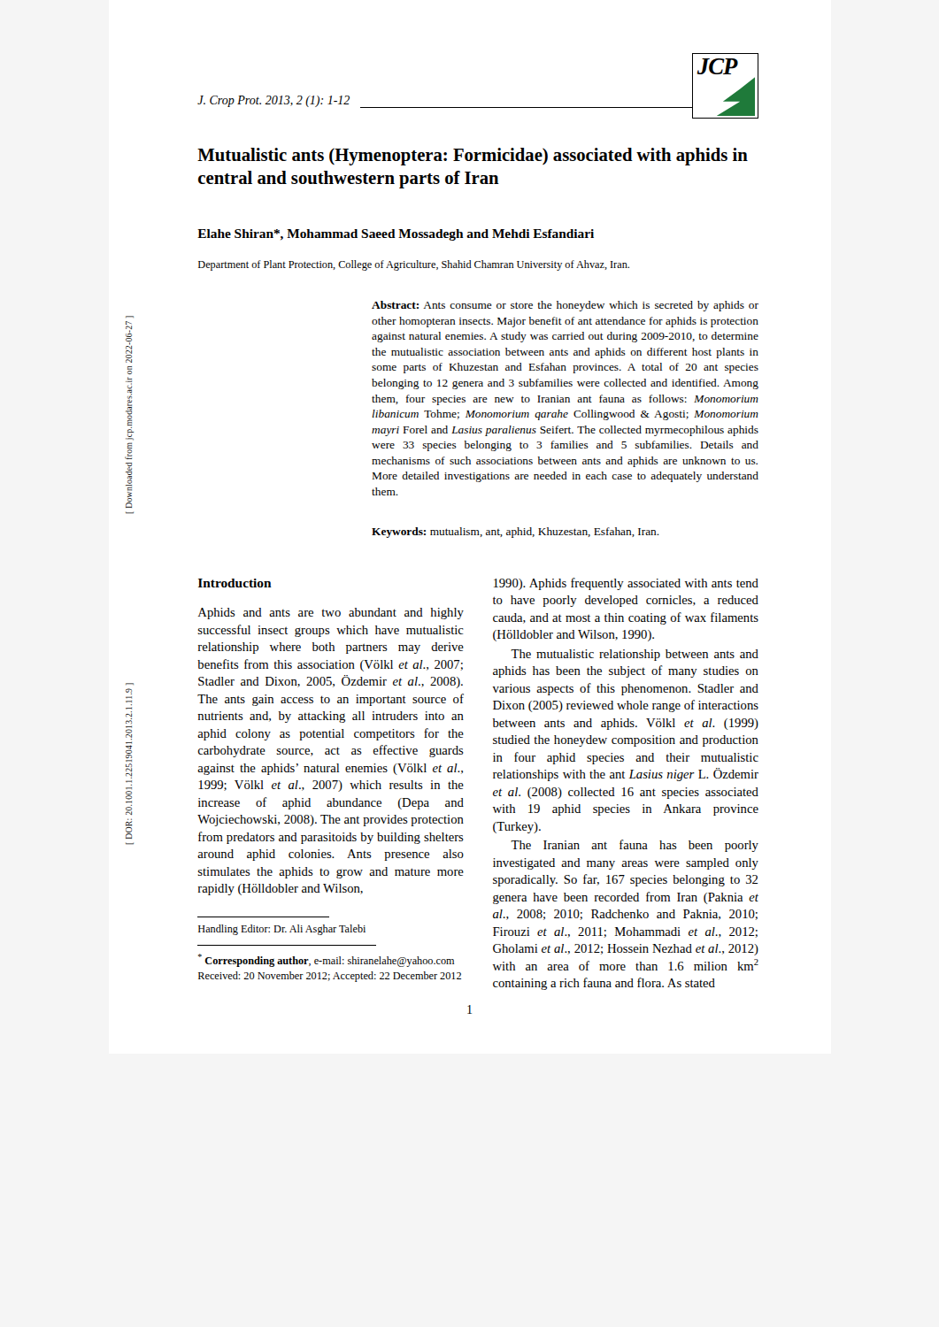[ Downloaded from jcp.modares.ac.ir on 2022-06-27 ]
[ DOR: 20.1001.1.22519041.2013.2.1.11.9 ]
JCP
J. Crop Prot. 2013, 2 (1): 1-12
Mutualistic ants (Hymenoptera: Formicidae) associated with aphids in central and southwestern parts of Iran
Elahe Shiran*, Mohammad Saeed Mossadegh and Mehdi Esfandiari
Department of Plant Protection, College of Agriculture, Shahid Chamran University of Ahvaz, Iran.
Abstract: Ants consume or store the honeydew which is secreted by aphids or other homopteran insects. Major benefit of ant attendance for aphids is protection against natural enemies. A study was carried out during 2009-2010, to determine the mutualistic association between ants and aphids on different host plants in some parts of Khuzestan and Esfahan provinces. A total of 20 ant species belonging to 12 genera and 3 subfamilies were collected and identified. Among them, four species are new to Iranian ant fauna as follows: Monomorium libanicum Tohme; Monomorium qarahe Collingwood & Agosti; Monomorium mayri Forel and Lasius paralienus Seifert. The collected myrmecophilous aphids were 33 species belonging to 3 families and 5 subfamilies. Details and mechanisms of such associations between ants and aphids are unknown to us. More detailed investigations are needed in each case to adequately understand them.
Keywords: mutualism, ant, aphid, Khuzestan, Esfahan, Iran.
Introduction
Aphids and ants are two abundant and highly successful insect groups which have mutualistic relationship where both partners may derive benefits from this association (Völkl et al., 2007; Stadler and Dixon, 2005, Özdemir et al., 2008). The ants gain access to an important source of nutrients and, by attacking all intruders into an aphid colony as potential competitors for the carbohydrate source, act as effective guards against the aphids’ natural enemies (Völkl et al., 1999; Völkl et al., 2007) which results in the increase of aphid abundance (Depa and Wojciechowski, 2008). The ant provides protection from predators and parasitoids by building shelters around aphid colonies. Ants presence also stimulates the aphids to grow and mature more rapidly (Hölldobler and Wilson,
Handling Editor: Dr. Ali Asghar Talebi
* Corresponding author, e-mail: shiranelahe@yahoo.com
Received: 20 November 2012; Accepted: 22 December 2012
1990). Aphids frequently associated with ants tend to have poorly developed cornicles, a reduced cauda, and at most a thin coating of wax filaments (Hölldobler and Wilson, 1990).
The mutualistic relationship between ants and aphids has been the subject of many studies on various aspects of this phenomenon. Stadler and Dixon (2005) reviewed whole range of interactions between ants and aphids. Völkl et al. (1999) studied the honeydew composition and production in four aphid species and their mutualistic relationships with the ant Lasius niger L. Özdemir et al. (2008) collected 16 ant species associated with 19 aphid species in Ankara province (Turkey).
The Iranian ant fauna has been poorly investigated and many areas were sampled only sporadically. So far, 167 species belonging to 32 genera have been recorded from Iran (Paknia et al., 2008; 2010; Radchenko and Paknia, 2010; Firouzi et al., 2011; Mohammadi et al., 2012; Gholami et al., 2012; Hossein Nezhad et al., 2012) with an area of more than 1.6 milion km2 containing a rich fauna and flora. As stated
1